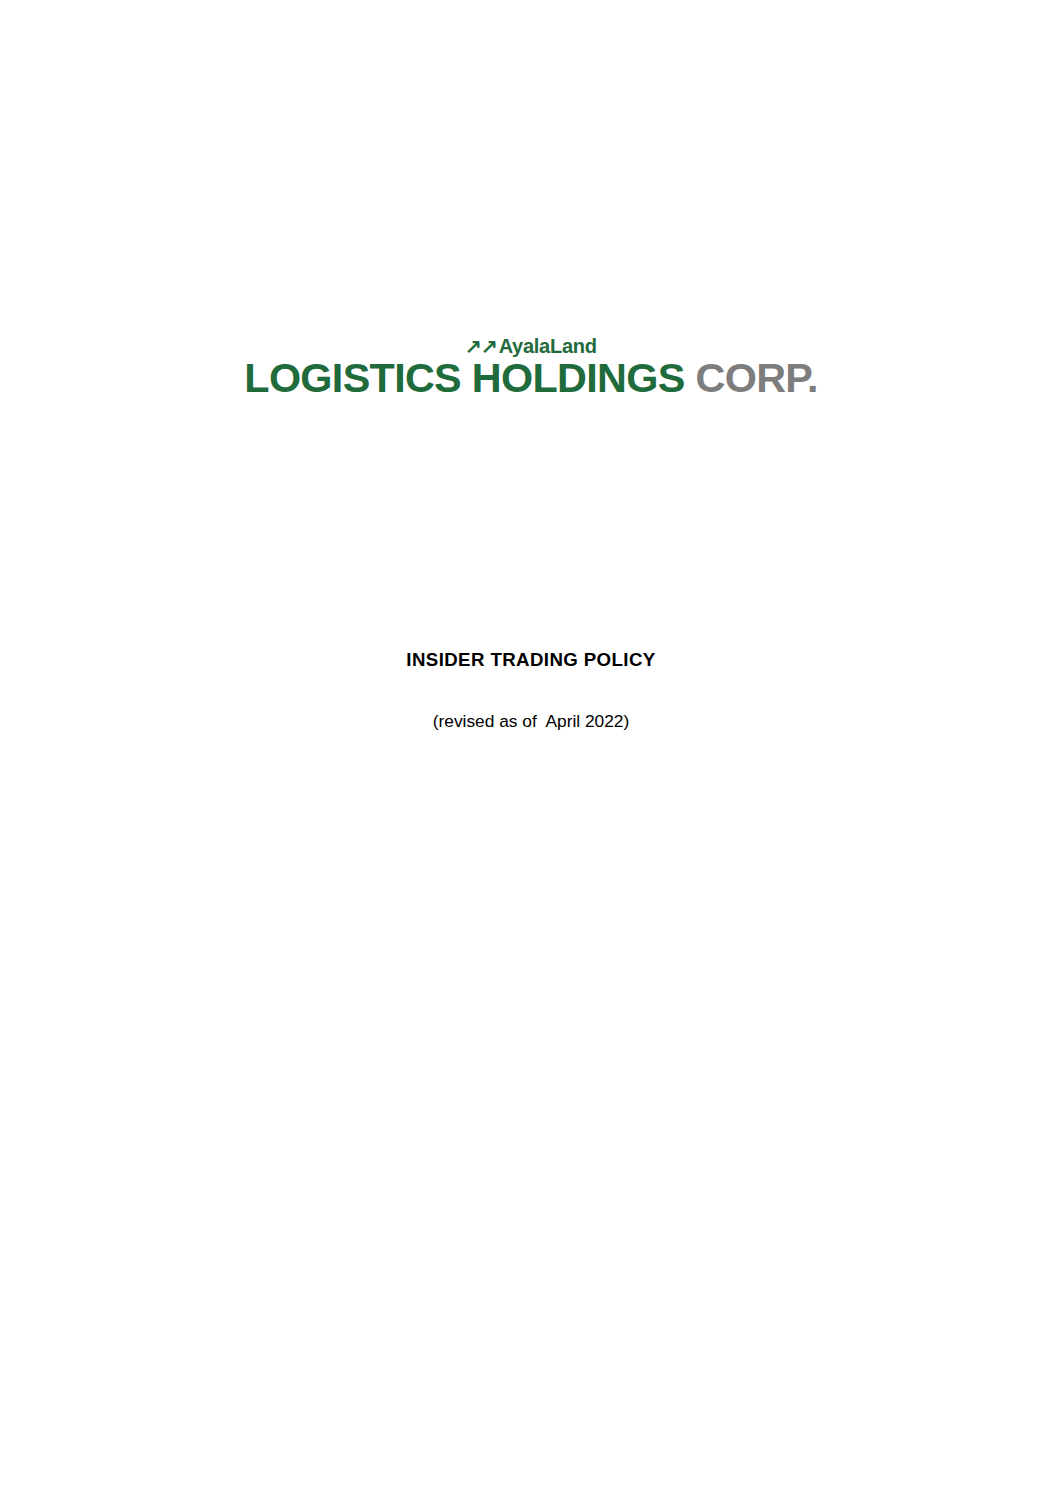↗↗AyalaLand
LOGISTICS HOLDINGS CORP.
INSIDER TRADING POLICY
(revised as of April 2022)